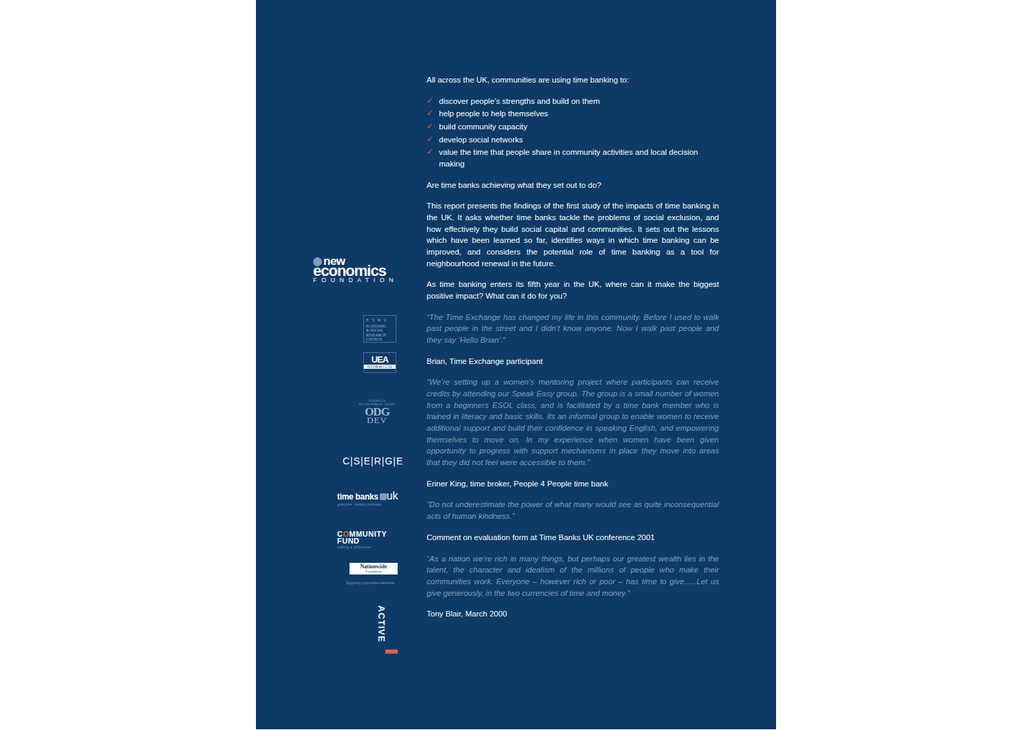new economics F O U N D A T I O N
E·S·R·C
ECONOMIC
& SOCIAL
RESEARCH
COUNCIL
UEA NORWICH
OVERSEAS DEVELOPMENT GROUP ODG DEV
C|S|E|R|G|E
time banks uk giving time · building community
COMMUNITY FUND making a difference
Nationwide Foundation
Supporting communities nationwide
ACTIVE
All across the UK, communities are using time banking to:
discover people’s strengths and build on them
help people to help themselves
build community capacity
develop social networks
value the time that people share in community activities and local decision making
Are time banks achieving what they set out to do?
This report presents the findings of the first study of the impacts of time banking in the UK. It asks whether time banks tackle the problems of social exclusion, and how effectively they build social capital and communities. It sets out the lessons which have been learned so far, identifies ways in which time banking can be improved, and considers the potential role of time banking as a tool for neighbourhood renewal in the future.
As time banking enters its fifth year in the UK, where can it make the biggest positive impact? What can it do for you?
“The Time Exchange has changed my life in this community. Before I used to walk past people in the street and I didn’t know anyone. Now I walk past people and they say ‘Hello Brian’.”
Brian, Time Exchange participant
“We’re setting up a women’s mentoring project where participants can receive credits by attending our Speak Easy group. The group is a small number of women from a beginners ESOL class, and is facilitated by a time bank member who is trained in literacy and basic skills. Its an informal group to enable women to receive additional support and build their confidence in speaking English, and empowering themselves to move on. In my experience when women have been given opportunity to progress with support mechanisms in place they move into areas that they did not feel were accessible to them.”
Eriner King, time broker, People 4 People time bank
“Do not underestimate the power of what many would see as quite inconsequential acts of human kindness.”
Comment on evaluation form at Time Banks UK conference 2001
“As a nation we’re rich in many things, but perhaps our greatest wealth lies in the talent, the character and idealism of the millions of people who make their communities work. Everyone – however rich or poor – has time to give…..Let us give generously, in the two currencies of time and money.”
Tony Blair, March 2000